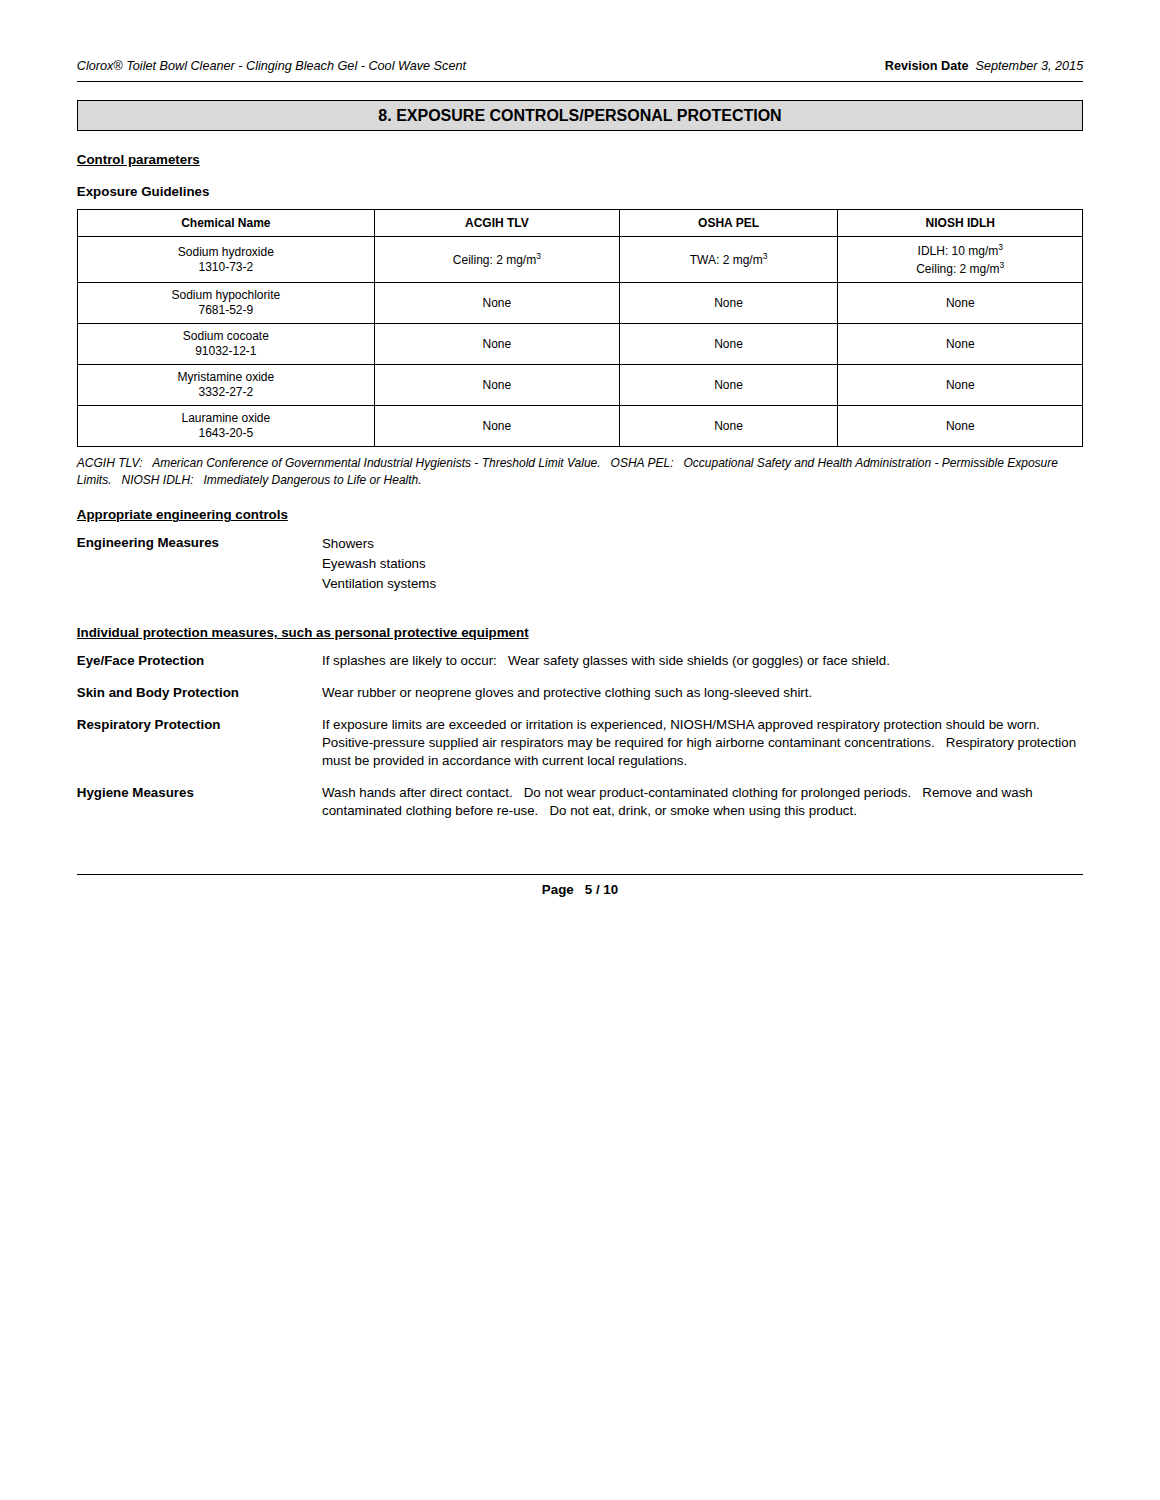Clorox® Toilet Bowl Cleaner - Clinging Bleach Gel - Cool Wave Scent
Revision Date September 3, 2015
8. EXPOSURE CONTROLS/PERSONAL PROTECTION
Control parameters
Exposure Guidelines
| Chemical Name | ACGIH TLV | OSHA PEL | NIOSH IDLH |
| --- | --- | --- | --- |
| Sodium hydroxide 1310-73-2 | Ceiling: 2 mg/m 3 | TWA: 2 mg/m 3 | IDLH: 10 mg/m 3 Ceiling: 2 mg/m 3 |
| Sodium hypochlorite 7681-52-9 | None | None | None |
| Sodium cocoate 91032-12-1 | None | None | None |
| Myristamine oxide 3332-27-2 | None | None | None |
| Lauramine oxide 1643-20-5 | None | None | None |
ACGIH TLV: American Conference of Governmental Industrial Hygienists - Threshold Limit Value. OSHA PEL: Occupational Safety and Health Administration - Permissible Exposure Limits. NIOSH IDLH: Immediately Dangerous to Life or Health.
Appropriate engineering controls
| Engineering Measures | Showers Eyewash stations Ventilation systems |
Individual protection measures, such as personal protective equipment
| Eye/Face Protection | If splashes are likely to occur: Wear safety glasses with side shields (or goggles) or face shield. |
| Skin and Body Protection | Wear rubber or neoprene gloves and protective clothing such as long-sleeved shirt. |
| Respiratory Protection | If exposure limits are exceeded or irritation is experienced, NIOSH/MSHA approved respiratory protection should be worn. Positive-pressure supplied air respirators may be required for high airborne contaminant concentrations. Respiratory protection must be provided in accordance with current local regulations. |
| Hygiene Measures | Wash hands after direct contact. Do not wear product-contaminated clothing for prolonged periods. Remove and wash contaminated clothing before re-use. Do not eat, drink, or smoke when using this product. |
Page 5 / 10